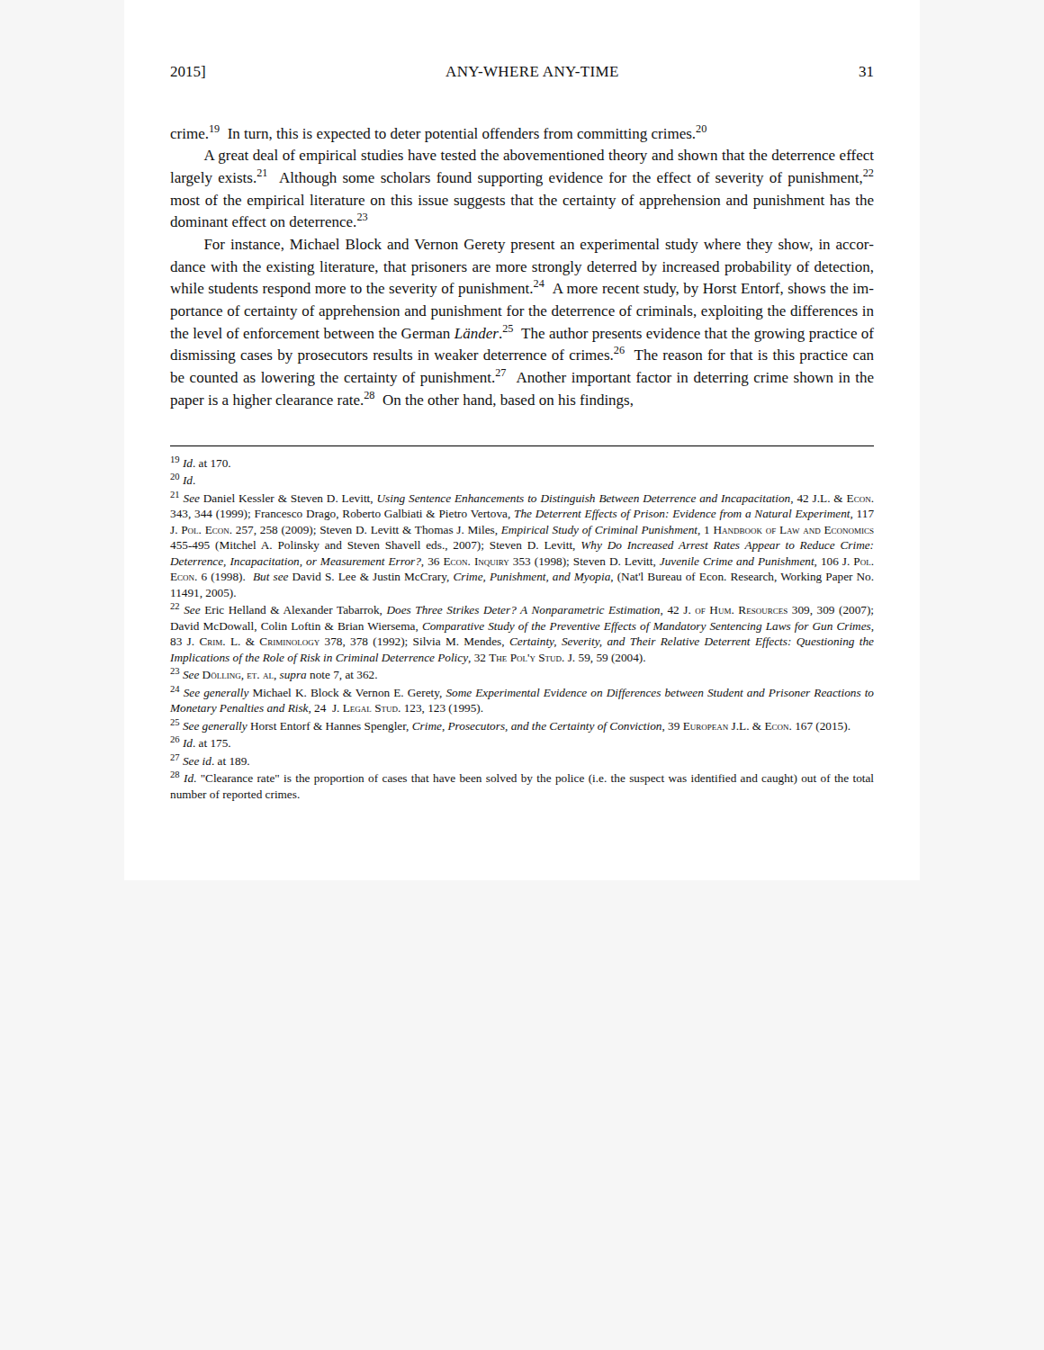2015] Any-Where Any-Time 31
crime.19 In turn, this is expected to deter potential offenders from committing crimes.20
A great deal of empirical studies have tested the abovementioned theory and shown that the deterrence effect largely exists.21 Although some scholars found supporting evidence for the effect of severity of punishment,22 most of the empirical literature on this issue suggests that the certainty of apprehension and punishment has the dominant effect on deterrence.23
For instance, Michael Block and Vernon Gerety present an experimental study where they show, in accordance with the existing literature, that prisoners are more strongly deterred by increased probability of detection, while students respond more to the severity of punishment.24 A more recent study, by Horst Entorf, shows the importance of certainty of apprehension and punishment for the deterrence of criminals, exploiting the differences in the level of enforcement between the German Länder.25 The author presents evidence that the growing practice of dismissing cases by prosecutors results in weaker deterrence of crimes.26 The reason for that is this practice can be counted as lowering the certainty of punishment.27 Another important factor in deterring crime shown in the paper is a higher clearance rate.28 On the other hand, based on his findings,
19 Id. at 170.
20 Id.
21 See Daniel Kessler & Steven D. Levitt, Using Sentence Enhancements to Distinguish Between Deterrence and Incapacitation, 42 J.L. & Econ. 343, 344 (1999); Francesco Drago, Roberto Galbiati & Pietro Vertova, The Deterrent Effects of Prison: Evidence from a Natural Experiment, 117 J. Pol. Econ. 257, 258 (2009); Steven D. Levitt & Thomas J. Miles, Empirical Study of Criminal Punishment, 1 Handbook of Law and Economics 455-495 (Mitchel A. Polinsky and Steven Shavell eds., 2007); Steven D. Levitt, Why Do Increased Arrest Rates Appear to Reduce Crime: Deterrence, Incapacitation, or Measurement Error?, 36 Econ. Inquiry 353 (1998); Steven D. Levitt, Juvenile Crime and Punishment, 106 J. Pol. Econ. 6 (1998). But see David S. Lee & Justin McCrary, Crime, Punishment, and Myopia, (Nat'l Bureau of Econ. Research, Working Paper No. 11491, 2005).
22 See Eric Helland & Alexander Tabarrok, Does Three Strikes Deter? A Nonparametric Estimation, 42 J. of Hum. Resources 309, 309 (2007); David McDowall, Colin Loftin & Brian Wiersema, Comparative Study of the Preventive Effects of Mandatory Sentencing Laws for Gun Crimes, 83 J. Crim. L. & Criminology 378, 378 (1992); Silvia M. Mendes, Certainty, Severity, and Their Relative Deterrent Effects: Questioning the Implications of the Role of Risk in Criminal Deterrence Policy, 32 The Pol'y Stud. J. 59, 59 (2004).
23 See Dölling, et. al, supra note 7, at 362.
24 See generally Michael K. Block & Vernon E. Gerety, Some Experimental Evidence on Differences between Student and Prisoner Reactions to Monetary Penalties and Risk, 24 J. Legal Stud. 123, 123 (1995).
25 See generally Horst Entorf & Hannes Spengler, Crime, Prosecutors, and the Certainty of Conviction, 39 European J.L. & Econ. 167 (2015).
26 Id. at 175.
27 See id. at 189.
28 Id. "Clearance rate" is the proportion of cases that have been solved by the police (i.e. the suspect was identified and caught) out of the total number of reported crimes.